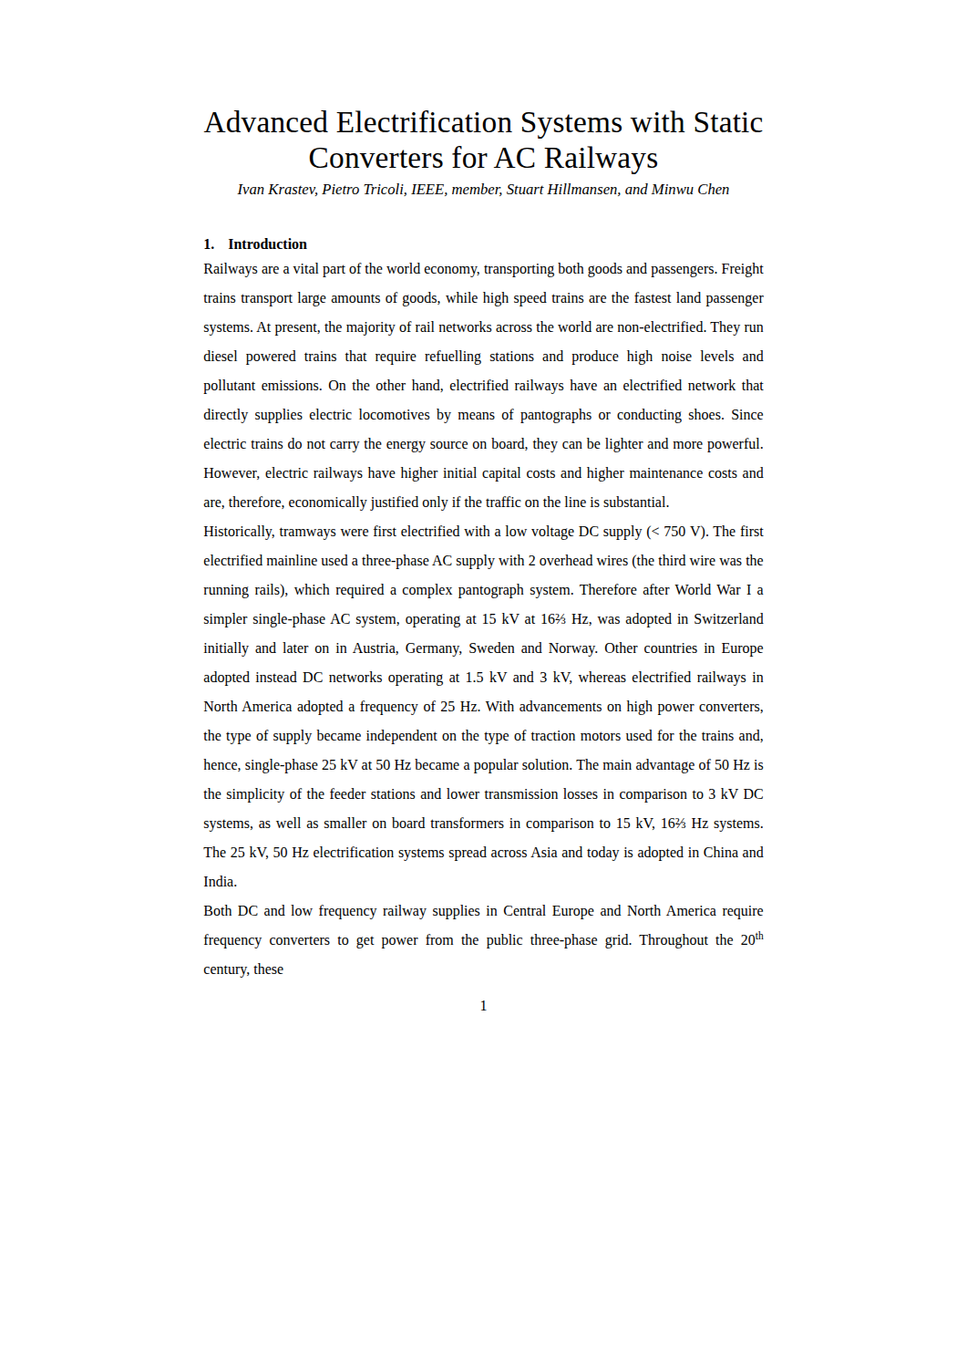Advanced Electrification Systems with Static
Converters for AC Railways
Ivan Krastev, Pietro Tricoli, IEEE, member, Stuart Hillmansen, and Minwu Chen
1. Introduction
Railways are a vital part of the world economy, transporting both goods and passengers. Freight trains transport large amounts of goods, while high speed trains are the fastest land passenger systems. At present, the majority of rail networks across the world are non-electrified. They run diesel powered trains that require refuelling stations and produce high noise levels and pollutant emissions. On the other hand, electrified railways have an electrified network that directly supplies electric locomotives by means of pantographs or conducting shoes. Since electric trains do not carry the energy source on board, they can be lighter and more powerful. However, electric railways have higher initial capital costs and higher maintenance costs and are, therefore, economically justified only if the traffic on the line is substantial.
Historically, tramways were first electrified with a low voltage DC supply (< 750 V). The first electrified mainline used a three-phase AC supply with 2 overhead wires (the third wire was the running rails), which required a complex pantograph system. Therefore after World War I a simpler single-phase AC system, operating at 15 kV at 16⅔ Hz, was adopted in Switzerland initially and later on in Austria, Germany, Sweden and Norway. Other countries in Europe adopted instead DC networks operating at 1.5 kV and 3 kV, whereas electrified railways in North America adopted a frequency of 25 Hz. With advancements on high power converters, the type of supply became independent on the type of traction motors used for the trains and, hence, single-phase 25 kV at 50 Hz became a popular solution. The main advantage of 50 Hz is the simplicity of the feeder stations and lower transmission losses in comparison to 3 kV DC systems, as well as smaller on board transformers in comparison to 15 kV, 16⅔ Hz systems. The 25 kV, 50 Hz electrification systems spread across Asia and today is adopted in China and India.
Both DC and low frequency railway supplies in Central Europe and North America require frequency converters to get power from the public three-phase grid. Throughout the 20th century, these
1